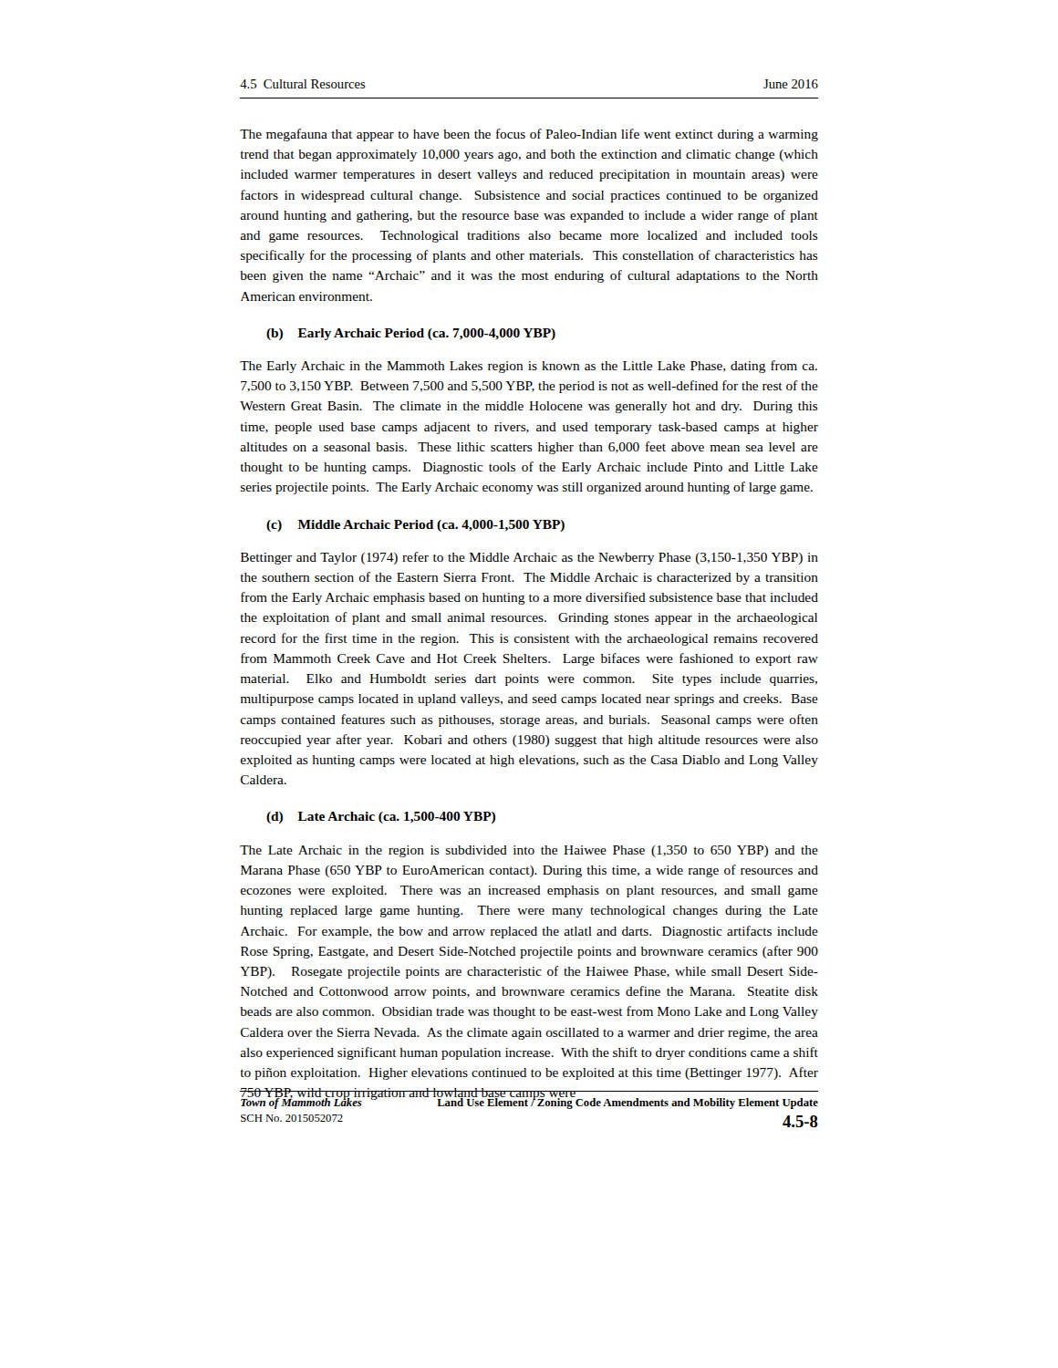4.5 Cultural Resources
June 2016
The megafauna that appear to have been the focus of Paleo-Indian life went extinct during a warming trend that began approximately 10,000 years ago, and both the extinction and climatic change (which included warmer temperatures in desert valleys and reduced precipitation in mountain areas) were factors in widespread cultural change. Subsistence and social practices continued to be organized around hunting and gathering, but the resource base was expanded to include a wider range of plant and game resources. Technological traditions also became more localized and included tools specifically for the processing of plants and other materials. This constellation of characteristics has been given the name “Archaic” and it was the most enduring of cultural adaptations to the North American environment.
(b) Early Archaic Period (ca. 7,000-4,000 YBP)
The Early Archaic in the Mammoth Lakes region is known as the Little Lake Phase, dating from ca. 7,500 to 3,150 YBP. Between 7,500 and 5,500 YBP, the period is not as well-defined for the rest of the Western Great Basin. The climate in the middle Holocene was generally hot and dry. During this time, people used base camps adjacent to rivers, and used temporary task-based camps at higher altitudes on a seasonal basis. These lithic scatters higher than 6,000 feet above mean sea level are thought to be hunting camps. Diagnostic tools of the Early Archaic include Pinto and Little Lake series projectile points. The Early Archaic economy was still organized around hunting of large game.
(c) Middle Archaic Period (ca. 4,000-1,500 YBP)
Bettinger and Taylor (1974) refer to the Middle Archaic as the Newberry Phase (3,150-1,350 YBP) in the southern section of the Eastern Sierra Front. The Middle Archaic is characterized by a transition from the Early Archaic emphasis based on hunting to a more diversified subsistence base that included the exploitation of plant and small animal resources. Grinding stones appear in the archaeological record for the first time in the region. This is consistent with the archaeological remains recovered from Mammoth Creek Cave and Hot Creek Shelters. Large bifaces were fashioned to export raw material. Elko and Humboldt series dart points were common. Site types include quarries, multipurpose camps located in upland valleys, and seed camps located near springs and creeks. Base camps contained features such as pithouses, storage areas, and burials. Seasonal camps were often reoccupied year after year. Kobari and others (1980) suggest that high altitude resources were also exploited as hunting camps were located at high elevations, such as the Casa Diablo and Long Valley Caldera.
(d) Late Archaic (ca. 1,500-400 YBP)
The Late Archaic in the region is subdivided into the Haiwee Phase (1,350 to 650 YBP) and the Marana Phase (650 YBP to EuroAmerican contact). During this time, a wide range of resources and ecozones were exploited. There was an increased emphasis on plant resources, and small game hunting replaced large game hunting. There were many technological changes during the Late Archaic. For example, the bow and arrow replaced the atlatl and darts. Diagnostic artifacts include Rose Spring, Eastgate, and Desert Side-Notched projectile points and brownware ceramics (after 900 YBP). Rosegate projectile points are characteristic of the Haiwee Phase, while small Desert Side-Notched and Cottonwood arrow points, and brownware ceramics define the Marana. Steatite disk beads are also common. Obsidian trade was thought to be east-west from Mono Lake and Long Valley Caldera over the Sierra Nevada. As the climate again oscillated to a warmer and drier regime, the area also experienced significant human population increase. With the shift to dryer conditions came a shift to piñon exploitation. Higher elevations continued to be exploited at this time (Bettinger 1977). After 750 YBP, wild crop irrigation and lowland base camps were
Town of Mammoth Lakes
SCH No. 2015052072
Land Use Element / Zoning Code Amendments and Mobility Element Update
4.5-8